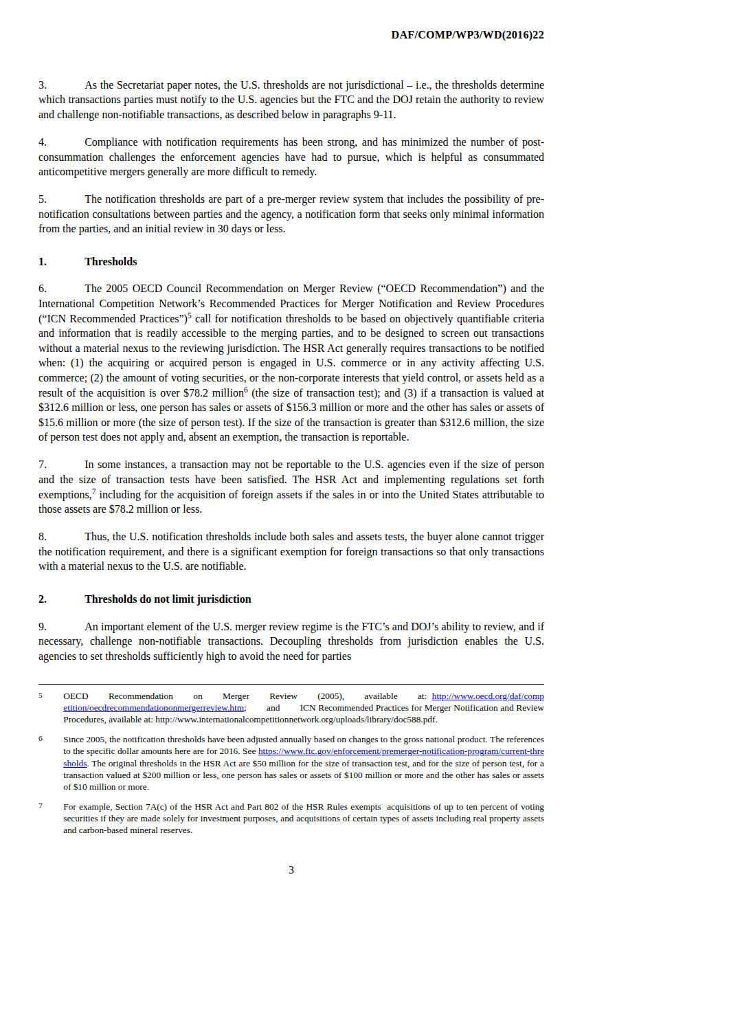DAF/COMP/WP3/WD(2016)22
3. As the Secretariat paper notes, the U.S. thresholds are not jurisdictional – i.e., the thresholds determine which transactions parties must notify to the U.S. agencies but the FTC and the DOJ retain the authority to review and challenge non-notifiable transactions, as described below in paragraphs 9-11.
4. Compliance with notification requirements has been strong, and has minimized the number of post-consummation challenges the enforcement agencies have had to pursue, which is helpful as consummated anticompetitive mergers generally are more difficult to remedy.
5. The notification thresholds are part of a pre-merger review system that includes the possibility of pre-notification consultations between parties and the agency, a notification form that seeks only minimal information from the parties, and an initial review in 30 days or less.
1. Thresholds
6. The 2005 OECD Council Recommendation on Merger Review (“OECD Recommendation”) and the International Competition Network’s Recommended Practices for Merger Notification and Review Procedures (“ICN Recommended Practices”)5 call for notification thresholds to be based on objectively quantifiable criteria and information that is readily accessible to the merging parties, and to be designed to screen out transactions without a material nexus to the reviewing jurisdiction. The HSR Act generally requires transactions to be notified when: (1) the acquiring or acquired person is engaged in U.S. commerce or in any activity affecting U.S. commerce; (2) the amount of voting securities, or the non-corporate interests that yield control, or assets held as a result of the acquisition is over $78.2 million6 (the size of transaction test); and (3) if a transaction is valued at $312.6 million or less, one person has sales or assets of $156.3 million or more and the other has sales or assets of $15.6 million or more (the size of person test). If the size of the transaction is greater than $312.6 million, the size of person test does not apply and, absent an exemption, the transaction is reportable.
7. In some instances, a transaction may not be reportable to the U.S. agencies even if the size of person and the size of transaction tests have been satisfied. The HSR Act and implementing regulations set forth exemptions,7 including for the acquisition of foreign assets if the sales in or into the United States attributable to those assets are $78.2 million or less.
8. Thus, the U.S. notification thresholds include both sales and assets tests, the buyer alone cannot trigger the notification requirement, and there is a significant exemption for foreign transactions so that only transactions with a material nexus to the U.S. are notifiable.
2. Thresholds do not limit jurisdiction
9. An important element of the U.S. merger review regime is the FTC’s and DOJ’s ability to review, and if necessary, challenge non-notifiable transactions. Decoupling thresholds from jurisdiction enables the U.S. agencies to set thresholds sufficiently high to avoid the need for parties
5
OECD Recommendation on Merger Review (2005), available at: http://www.oecd.org/daf/competition/oecdrecommendationonmergerreview.htm; and ICN Recommended Practices for Merger Notification and Review Procedures, available at: http://www.internationalcompetitionnetwork.org/uploads/library/doc588.pdf.
6
Since 2005, the notification thresholds have been adjusted annually based on changes to the gross national product. The references to the specific dollar amounts here are for 2016. See https://www.ftc.gov/enforcement/premerger-notification-program/current-thresholds. The original thresholds in the HSR Act are $50 million for the size of transaction test, and for the size of person test, for a transaction valued at $200 million or less, one person has sales or assets of $100 million or more and the other has sales or assets of $10 million or more.
7
For example, Section 7A(c) of the HSR Act and Part 802 of the HSR Rules exempts acquisitions of up to ten percent of voting securities if they are made solely for investment purposes, and acquisitions of certain types of assets including real property assets and carbon-based mineral reserves.
3